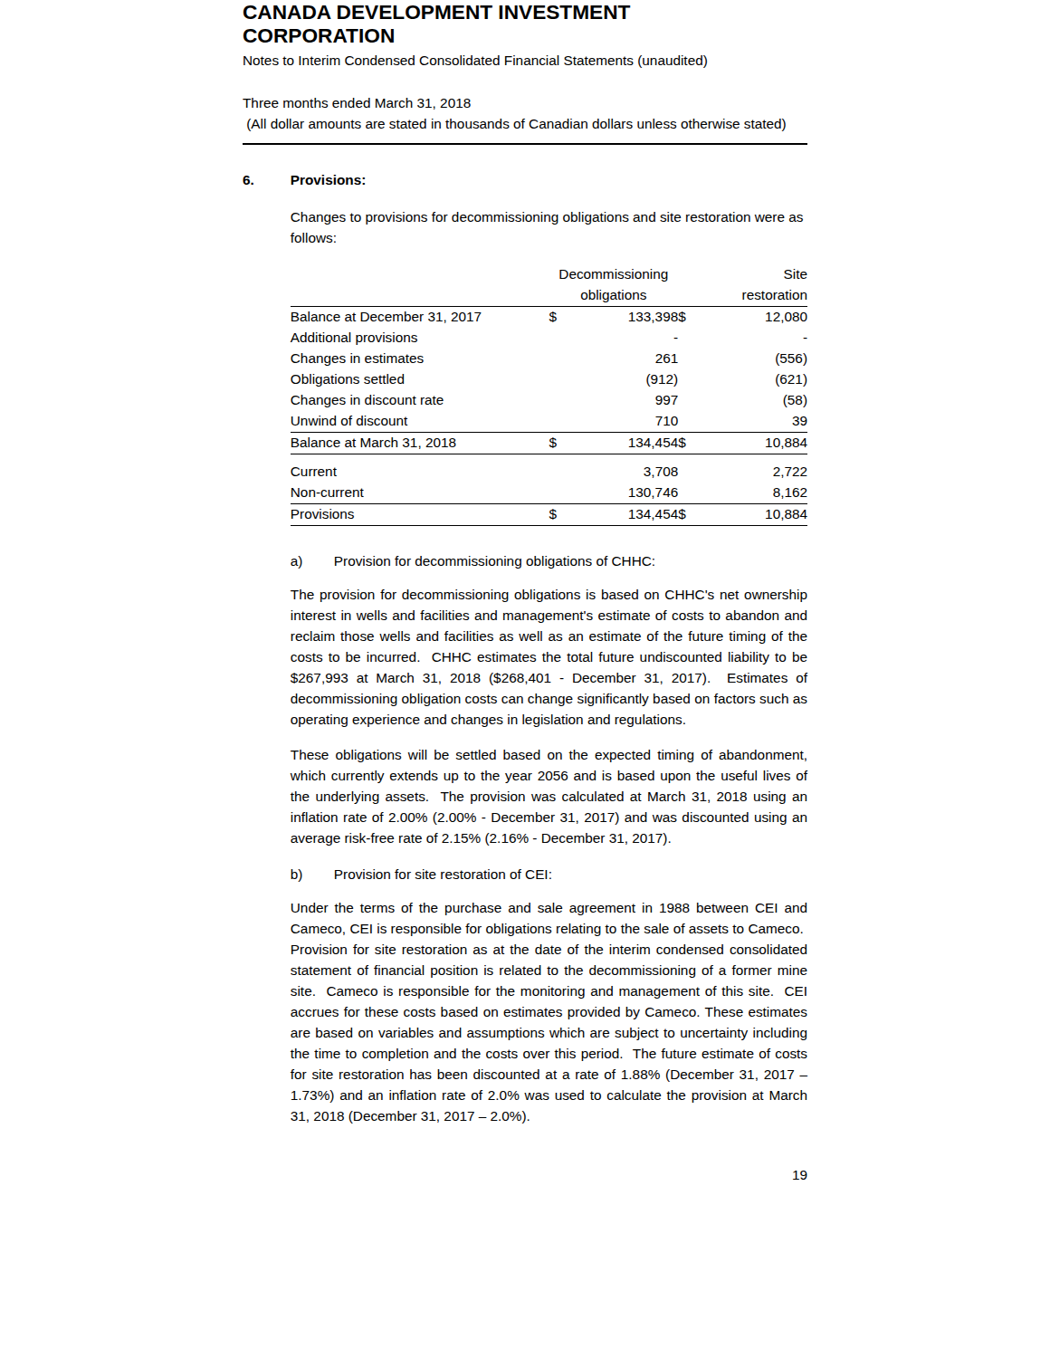CANADA DEVELOPMENT INVESTMENT
CORPORATION
Notes to Interim Condensed Consolidated Financial Statements (unaudited)
Three months ended March 31, 2018
(All dollar amounts are stated in thousands of Canadian dollars unless otherwise stated)
6.
Provisions:
Changes to provisions for decommissioning obligations and site restoration were as follows:
| | Decommissioning | Site |
| --- | --- | --- |
| | obligations | restoration |
| Balance at December 31, 2017 | $ | 133,398 | $ | 12,080 |
| Additional provisions | | - | | - |
| Changes in estimates | | 261 | | (556) |
| Obligations settled | | (912) | | (621) |
| Changes in discount rate | | 997 | | (58) |
| Unwind of discount | | 710 | | 39 |
| Balance at March 31, 2018 | $ | 134,454 | $ | 10,884 |
| Current | | 3,708 | | 2,722 |
| Non-current | | 130,746 | | 8,162 |
| Provisions | $ | 134,454 | $ | 10,884 |
a)
Provision for decommissioning obligations of CHHC:
The provision for decommissioning obligations is based on CHHC's net ownership interest in wells and facilities and management's estimate of costs to abandon and reclaim those wells and facilities as well as an estimate of the future timing of the costs to be incurred. CHHC estimates the total future undiscounted liability to be $267,993 at March 31, 2018 ($268,401 - December 31, 2017). Estimates of decommissioning obligation costs can change significantly based on factors such as operating experience and changes in legislation and regulations.
These obligations will be settled based on the expected timing of abandonment, which currently extends up to the year 2056 and is based upon the useful lives of the underlying assets. The provision was calculated at March 31, 2018 using an inflation rate of 2.00% (2.00% - December 31, 2017) and was discounted using an average risk-free rate of 2.15% (2.16% - December 31, 2017).
b)
Provision for site restoration of CEI:
Under the terms of the purchase and sale agreement in 1988 between CEI and Cameco, CEI is responsible for obligations relating to the sale of assets to Cameco. Provision for site restoration as at the date of the interim condensed consolidated statement of financial position is related to the decommissioning of a former mine site. Cameco is responsible for the monitoring and management of this site. CEI accrues for these costs based on estimates provided by Cameco. These estimates are based on variables and assumptions which are subject to uncertainty including the time to completion and the costs over this period. The future estimate of costs for site restoration has been discounted at a rate of 1.88% (December 31, 2017 – 1.73%) and an inflation rate of 2.0% was used to calculate the provision at March 31, 2018 (December 31, 2017 – 2.0%).
19